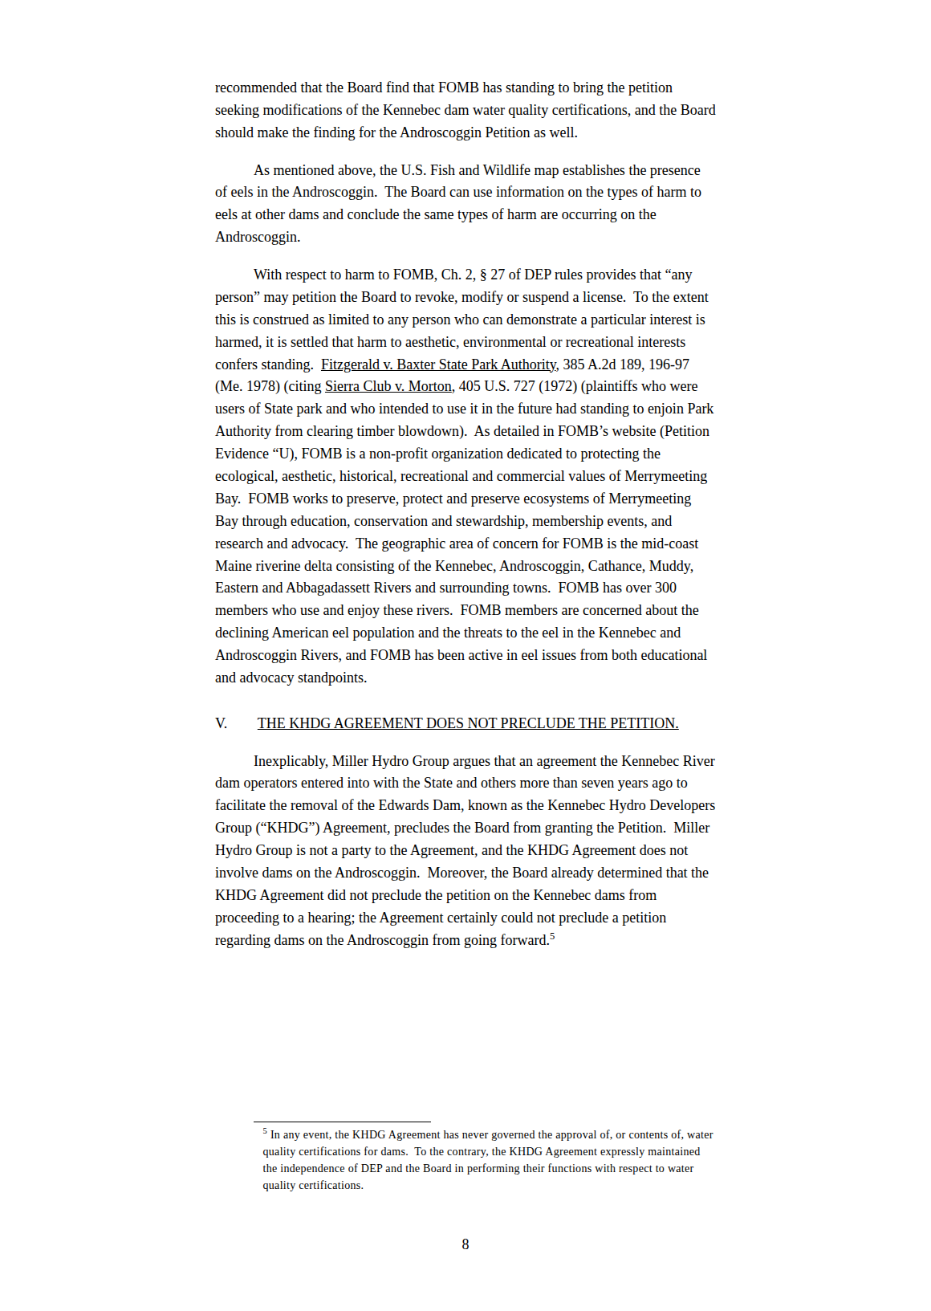recommended that the Board find that FOMB has standing to bring the petition seeking modifications of the Kennebec dam water quality certifications, and the Board should make the finding for the Androscoggin Petition as well.
As mentioned above, the U.S. Fish and Wildlife map establishes the presence of eels in the Androscoggin. The Board can use information on the types of harm to eels at other dams and conclude the same types of harm are occurring on the Androscoggin.
With respect to harm to FOMB, Ch. 2, § 27 of DEP rules provides that “any person” may petition the Board to revoke, modify or suspend a license. To the extent this is construed as limited to any person who can demonstrate a particular interest is harmed, it is settled that harm to aesthetic, environmental or recreational interests confers standing. Fitzgerald v. Baxter State Park Authority, 385 A.2d 189, 196-97 (Me. 1978) (citing Sierra Club v. Morton, 405 U.S. 727 (1972) (plaintiffs who were users of State park and who intended to use it in the future had standing to enjoin Park Authority from clearing timber blowdown). As detailed in FOMB’s website (Petition Evidence “U), FOMB is a non-profit organization dedicated to protecting the ecological, aesthetic, historical, recreational and commercial values of Merrymeeting Bay. FOMB works to preserve, protect and preserve ecosystems of Merrymeeting Bay through education, conservation and stewardship, membership events, and research and advocacy. The geographic area of concern for FOMB is the mid-coast Maine riverine delta consisting of the Kennebec, Androscoggin, Cathance, Muddy, Eastern and Abbagadassett Rivers and surrounding towns. FOMB has over 300 members who use and enjoy these rivers. FOMB members are concerned about the declining American eel population and the threats to the eel in the Kennebec and Androscoggin Rivers, and FOMB has been active in eel issues from both educational and advocacy standpoints.
V. THE KHDG AGREEMENT DOES NOT PRECLUDE THE PETITION.
Inexplicably, Miller Hydro Group argues that an agreement the Kennebec River dam operators entered into with the State and others more than seven years ago to facilitate the removal of the Edwards Dam, known as the Kennebec Hydro Developers Group (“KHDG”) Agreement, precludes the Board from granting the Petition. Miller Hydro Group is not a party to the Agreement, and the KHDG Agreement does not involve dams on the Androscoggin. Moreover, the Board already determined that the KHDG Agreement did not preclude the petition on the Kennebec dams from proceeding to a hearing; the Agreement certainly could not preclude a petition regarding dams on the Androscoggin from going forward.5
5 In any event, the KHDG Agreement has never governed the approval of, or contents of, water quality certifications for dams. To the contrary, the KHDG Agreement expressly maintained the independence of DEP and the Board in performing their functions with respect to water quality certifications.
8